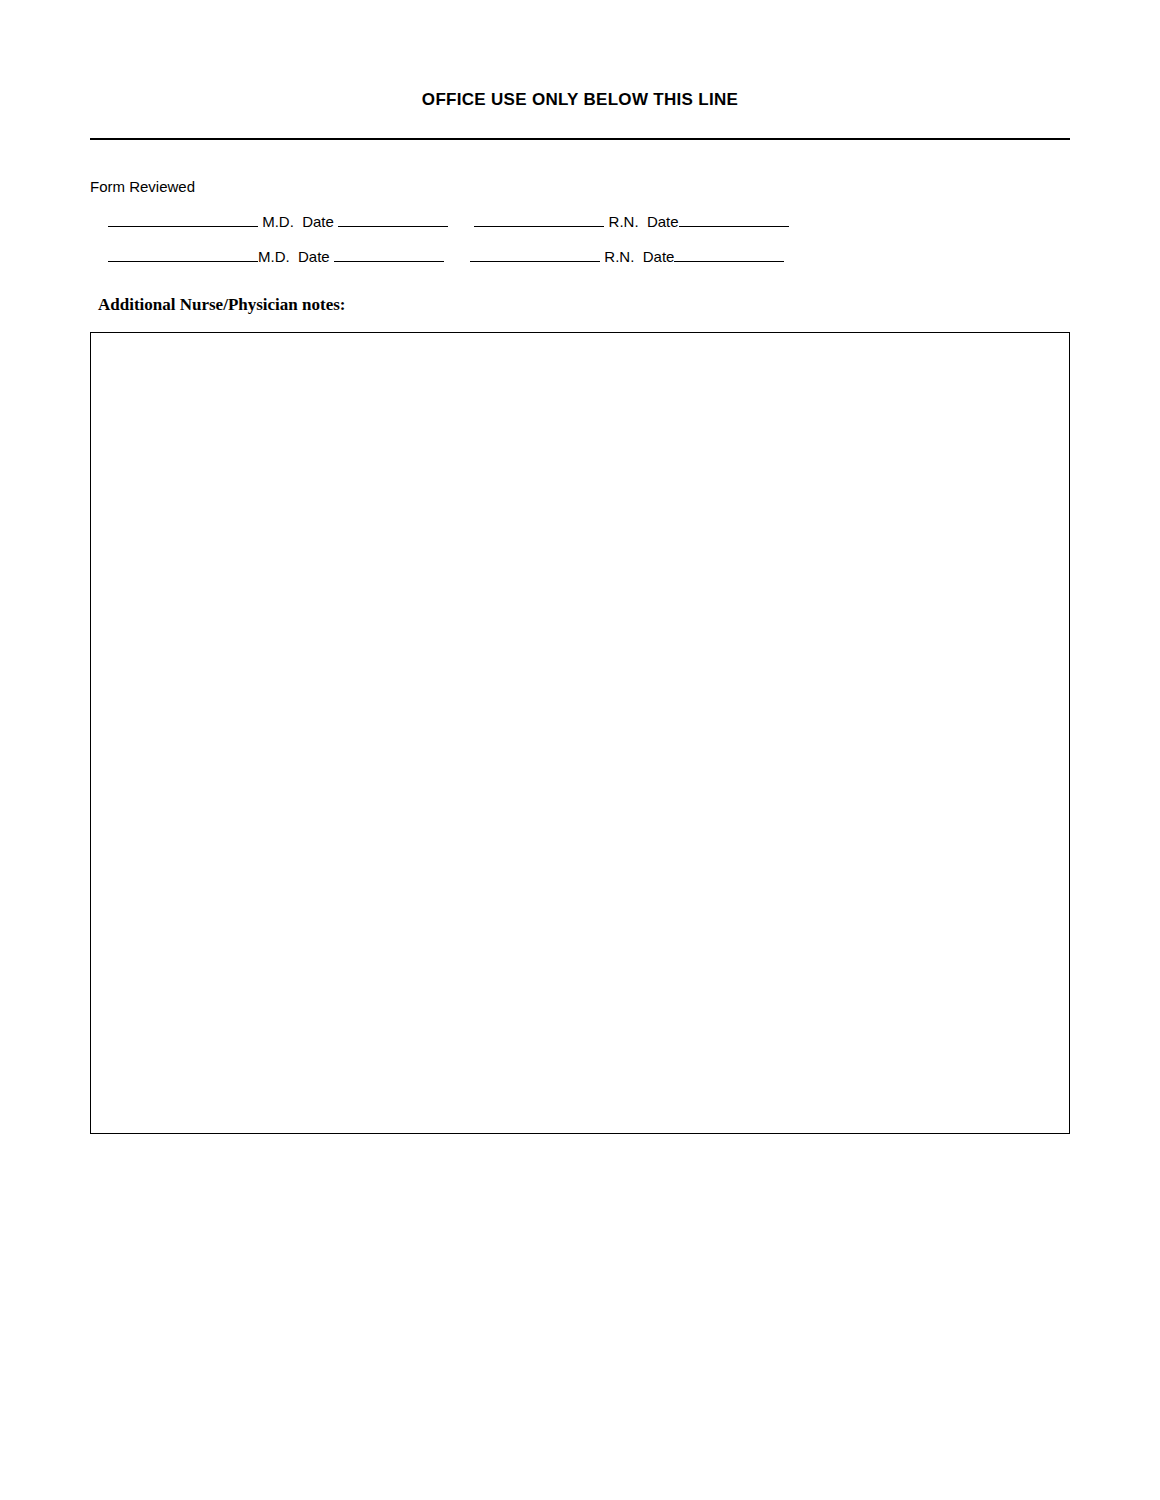OFFICE USE ONLY BELOW THIS LINE
Form Reviewed
M.D. Date R.N. Date
M.D. Date R.N. Date
Additional Nurse/Physician notes: